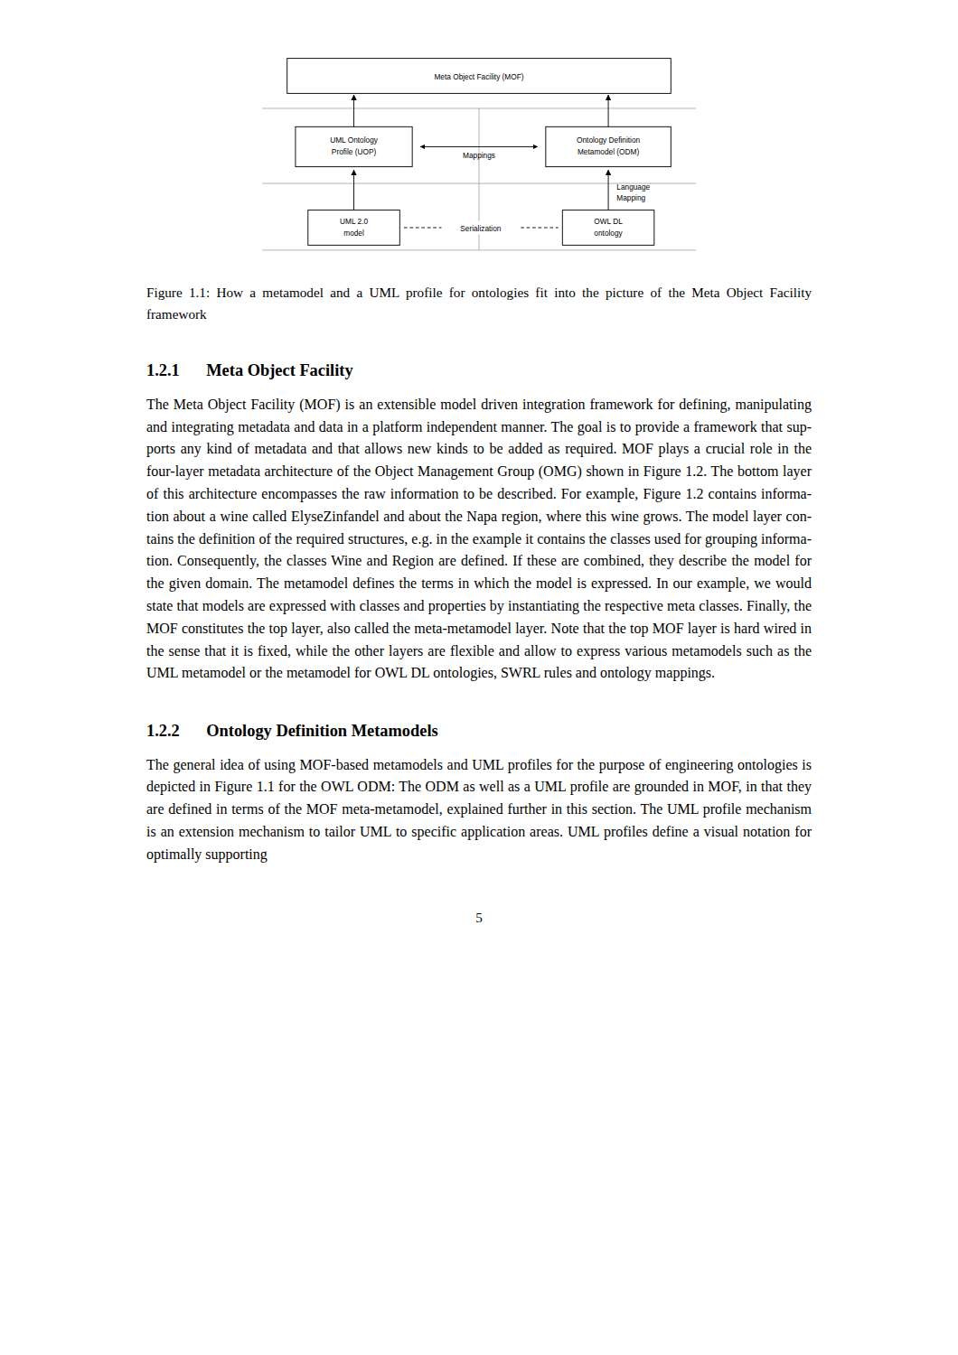Diagram: metamodel and UML profile for ontologies within the Meta Object Facility framework Meta Object Facility (MOF) box at the top. Below it, UML Ontology Profile (UOP) and Ontology Definition Metamodel (ODM) boxes connected by Mappings. At the bottom, UML 2.0 model and OWL DL ontology boxes, connected by Serialization, with a Language Mapping arrow from OWL DL ontology up to ODM. Meta Object Facility (MOF) UML Ontology Profile (UOP) Ontology Definition Metamodel (ODM) Mappings UML 2.0 model OWL DL ontology Serialization Language Mapping
Figure 1.1: How a metamodel and a UML profile for ontologies fit into the picture of the Meta Object Facility framework
1.2.1 Meta Object Facility
The Meta Object Facility (MOF) is an extensible model driven integration framework for defining, manipulating and integrating metadata and data in a platform independent manner. The goal is to provide a framework that supports any kind of metadata and that allows new kinds to be added as required. MOF plays a crucial role in the four-layer metadata architecture of the Object Management Group (OMG) shown in Figure 1.2. The bottom layer of this architecture encompasses the raw information to be described. For example, Figure 1.2 contains information about a wine called ElyseZinfandel and about the Napa region, where this wine grows. The model layer contains the definition of the required structures, e.g. in the example it contains the classes used for grouping information. Consequently, the classes Wine and Region are defined. If these are combined, they describe the model for the given domain. The metamodel defines the terms in which the model is expressed. In our example, we would state that models are expressed with classes and properties by instantiating the respective meta classes. Finally, the MOF constitutes the top layer, also called the meta-metamodel layer. Note that the top MOF layer is hard wired in the sense that it is fixed, while the other layers are flexible and allow to express various metamodels such as the UML metamodel or the metamodel for OWL DL ontologies, SWRL rules and ontology mappings.
1.2.2 Ontology Definition Metamodels
The general idea of using MOF-based metamodels and UML profiles for the purpose of engineering ontologies is depicted in Figure 1.1 for the OWL ODM: The ODM as well as a UML profile are grounded in MOF, in that they are defined in terms of the MOF meta-metamodel, explained further in this section. The UML profile mechanism is an extension mechanism to tailor UML to specific application areas. UML profiles define a visual notation for optimally supporting
5